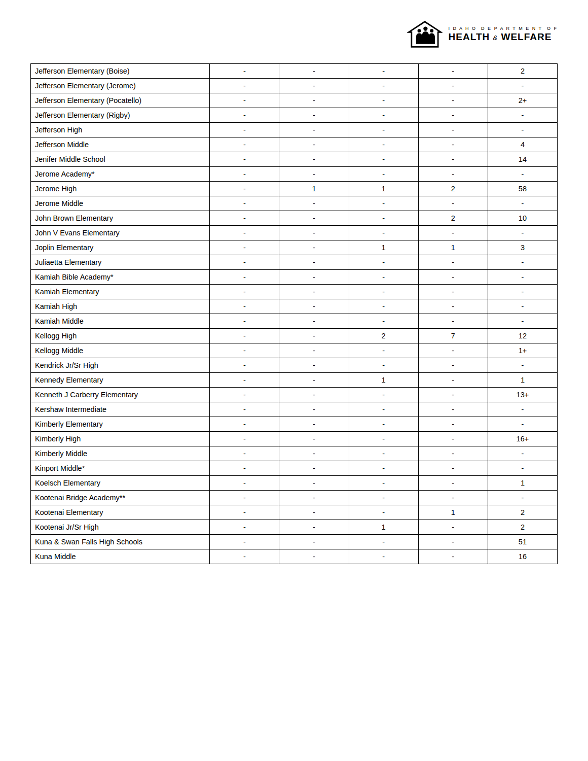I D A H O D E P A R T M E N T O F
HEALTH & WELFARE
| Jefferson Elementary (Boise) | - | - | - | - | 2 |
| Jefferson Elementary (Jerome) | - | - | - | - | - |
| Jefferson Elementary (Pocatello) | - | - | - | - | 2+ |
| Jefferson Elementary (Rigby) | - | - | - | - | - |
| Jefferson High | - | - | - | - | - |
| Jefferson Middle | - | - | - | - | 4 |
| Jenifer Middle School | - | - | - | - | 14 |
| Jerome Academy* | - | - | - | - | - |
| Jerome High | - | 1 | 1 | 2 | 58 |
| Jerome Middle | - | - | - | - | - |
| John Brown Elementary | - | - | - | 2 | 10 |
| John V Evans Elementary | - | - | - | - | - |
| Joplin Elementary | - | - | 1 | 1 | 3 |
| Juliaetta Elementary | - | - | - | - | - |
| Kamiah Bible Academy* | - | - | - | - | - |
| Kamiah Elementary | - | - | - | - | - |
| Kamiah High | - | - | - | - | - |
| Kamiah Middle | - | - | - | - | - |
| Kellogg High | - | - | 2 | 7 | 12 |
| Kellogg Middle | - | - | - | - | 1+ |
| Kendrick Jr/Sr High | - | - | - | - | - |
| Kennedy Elementary | - | - | 1 | - | 1 |
| Kenneth J Carberry Elementary | - | - | - | - | 13+ |
| Kershaw Intermediate | - | - | - | - | - |
| Kimberly Elementary | - | - | - | - | - |
| Kimberly High | - | - | - | - | 16+ |
| Kimberly Middle | - | - | - | - | - |
| Kinport Middle* | - | - | - | - | - |
| Koelsch Elementary | - | - | - | - | 1 |
| Kootenai Bridge Academy** | - | - | - | - | - |
| Kootenai Elementary | - | - | - | 1 | 2 |
| Kootenai Jr/Sr High | - | - | 1 | - | 2 |
| Kuna & Swan Falls High Schools | - | - | - | - | 51 |
| Kuna Middle | - | - | - | - | 16 |